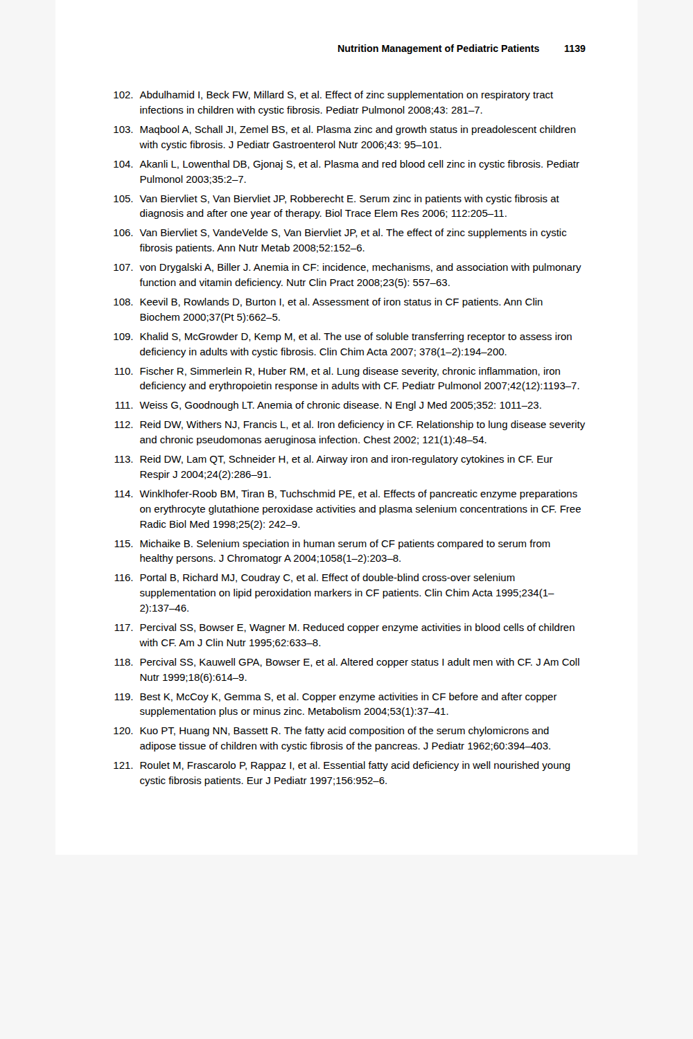Nutrition Management of Pediatric Patients 1139
102. Abdulhamid I, Beck FW, Millard S, et al. Effect of zinc supplementation on respiratory tract infections in children with cystic fibrosis. Pediatr Pulmonol 2008;43: 281–7.
103. Maqbool A, Schall JI, Zemel BS, et al. Plasma zinc and growth status in preadolescent children with cystic fibrosis. J Pediatr Gastroenterol Nutr 2006;43: 95–101.
104. Akanli L, Lowenthal DB, Gjonaj S, et al. Plasma and red blood cell zinc in cystic fibrosis. Pediatr Pulmonol 2003;35:2–7.
105. Van Biervliet S, Van Biervliet JP, Robberecht E. Serum zinc in patients with cystic fibrosis at diagnosis and after one year of therapy. Biol Trace Elem Res 2006; 112:205–11.
106. Van Biervliet S, VandeVelde S, Van Biervliet JP, et al. The effect of zinc supplements in cystic fibrosis patients. Ann Nutr Metab 2008;52:152–6.
107. von Drygalski A, Biller J. Anemia in CF: incidence, mechanisms, and association with pulmonary function and vitamin deficiency. Nutr Clin Pract 2008;23(5): 557–63.
108. Keevil B, Rowlands D, Burton I, et al. Assessment of iron status in CF patients. Ann Clin Biochem 2000;37(Pt 5):662–5.
109. Khalid S, McGrowder D, Kemp M, et al. The use of soluble transferring receptor to assess iron deficiency in adults with cystic fibrosis. Clin Chim Acta 2007; 378(1–2):194–200.
110. Fischer R, Simmerlein R, Huber RM, et al. Lung disease severity, chronic inflammation, iron deficiency and erythropoietin response in adults with CF. Pediatr Pulmonol 2007;42(12):1193–7.
111. Weiss G, Goodnough LT. Anemia of chronic disease. N Engl J Med 2005;352: 1011–23.
112. Reid DW, Withers NJ, Francis L, et al. Iron deficiency in CF. Relationship to lung disease severity and chronic pseudomonas aeruginosa infection. Chest 2002; 121(1):48–54.
113. Reid DW, Lam QT, Schneider H, et al. Airway iron and iron-regulatory cytokines in CF. Eur Respir J 2004;24(2):286–91.
114. Winklhofer-Roob BM, Tiran B, Tuchschmid PE, et al. Effects of pancreatic enzyme preparations on erythrocyte glutathione peroxidase activities and plasma selenium concentrations in CF. Free Radic Biol Med 1998;25(2): 242–9.
115. Michaike B. Selenium speciation in human serum of CF patients compared to serum from healthy persons. J Chromatogr A 2004;1058(1–2):203–8.
116. Portal B, Richard MJ, Coudray C, et al. Effect of double-blind cross-over selenium supplementation on lipid peroxidation markers in CF patients. Clin Chim Acta 1995;234(1–2):137–46.
117. Percival SS, Bowser E, Wagner M. Reduced copper enzyme activities in blood cells of children with CF. Am J Clin Nutr 1995;62:633–8.
118. Percival SS, Kauwell GPA, Bowser E, et al. Altered copper status I adult men with CF. J Am Coll Nutr 1999;18(6):614–9.
119. Best K, McCoy K, Gemma S, et al. Copper enzyme activities in CF before and after copper supplementation plus or minus zinc. Metabolism 2004;53(1):37–41.
120. Kuo PT, Huang NN, Bassett R. The fatty acid composition of the serum chylomicrons and adipose tissue of children with cystic fibrosis of the pancreas. J Pediatr 1962;60:394–403.
121. Roulet M, Frascarolo P, Rappaz I, et al. Essential fatty acid deficiency in well nourished young cystic fibrosis patients. Eur J Pediatr 1997;156:952–6.